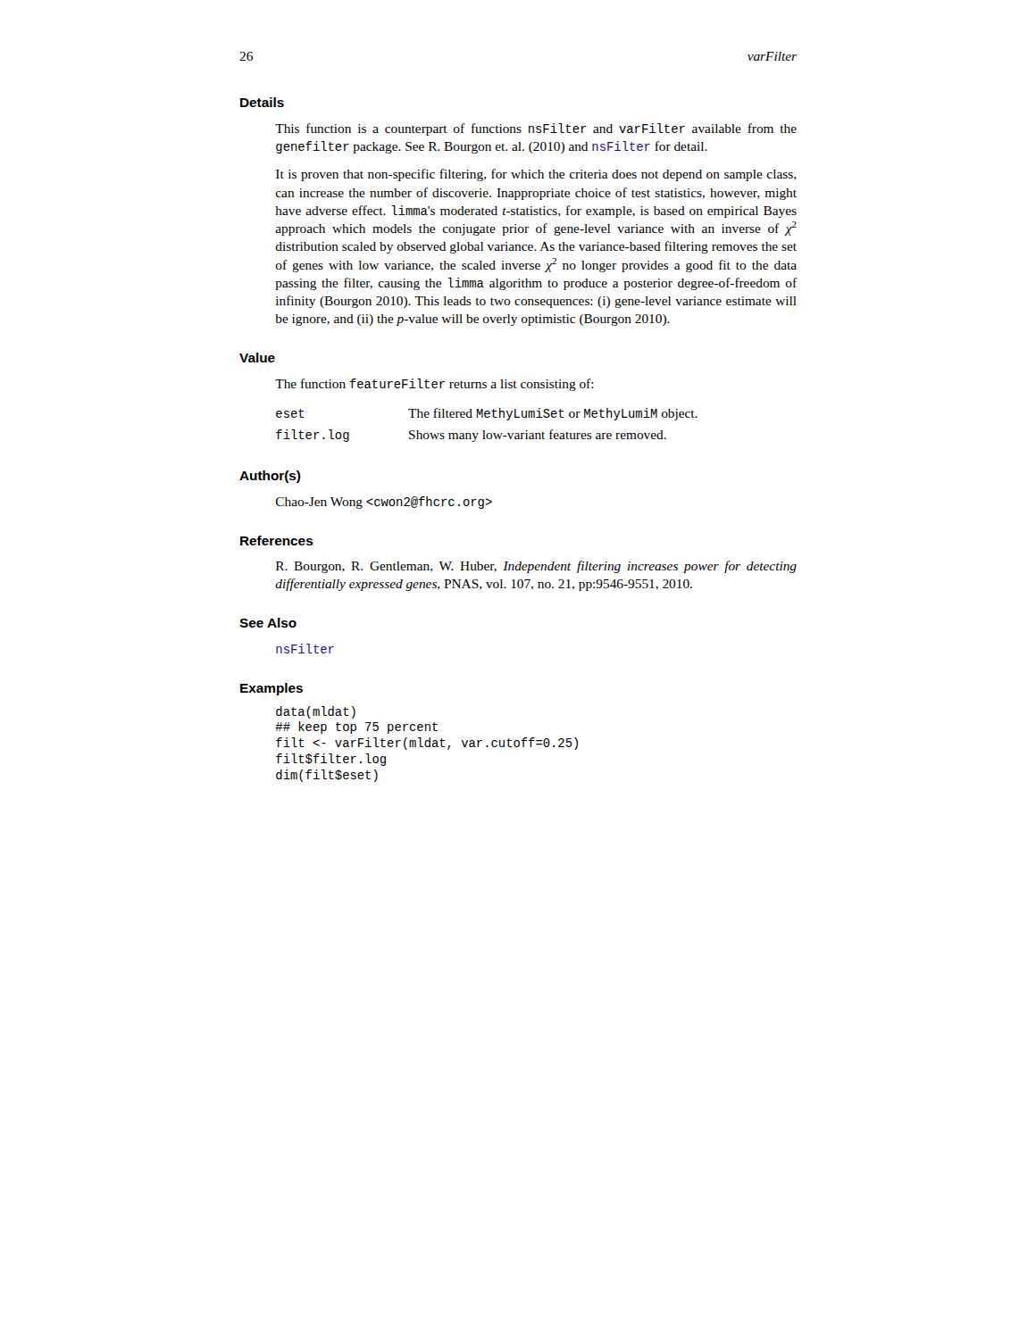26 varFilter
Details
This function is a counterpart of functions nsFilter and varFilter available from the genefilter package. See R. Bourgon et. al. (2010) and nsFilter for detail.
It is proven that non-specific filtering, for which the criteria does not depend on sample class, can increase the number of discoverie. Inappropriate choice of test statistics, however, might have adverse effect. limma's moderated t-statistics, for example, is based on empirical Bayes approach which models the conjugate prior of gene-level variance with an inverse of χ2 distribution scaled by observed global variance. As the variance-based filtering removes the set of genes with low variance, the scaled inverse χ2 no longer provides a good fit to the data passing the filter, causing the limma algorithm to produce a posterior degree-of-freedom of infinity (Bourgon 2010). This leads to two consequences: (i) gene-level variance estimate will be ignore, and (ii) the p-value will be overly optimistic (Bourgon 2010).
Value
The function featureFilter returns a list consisting of:
| eset | The filtered MethyLumiSet or MethyLumiM object. |
| filter.log | Shows many low-variant features are removed. |
Author(s)
Chao-Jen Wong <cwon2@fhcrc.org>
References
R. Bourgon, R. Gentleman, W. Huber, Independent filtering increases power for detecting differentially expressed genes, PNAS, vol. 107, no. 21, pp:9546-9551, 2010.
See Also
nsFilter
Examples
data(mldat)
## keep top 75 percent
filt <- varFilter(mldat, var.cutoff=0.25)
filt$filter.log
dim(filt$eset)